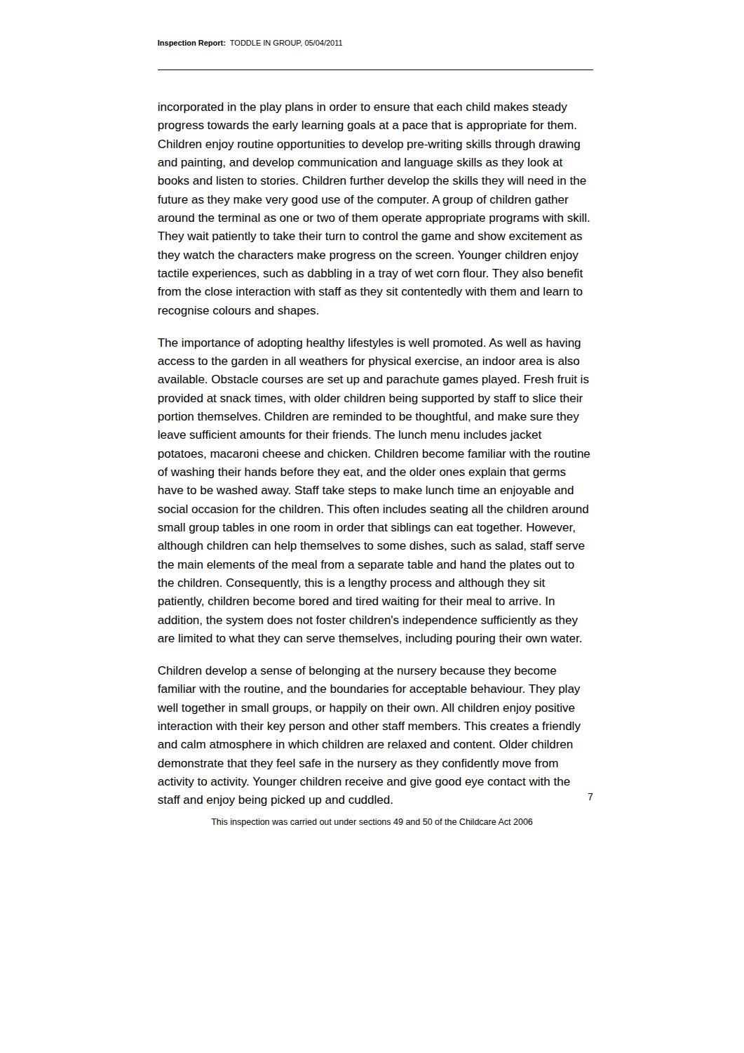Inspection Report: TODDLE IN GROUP, 05/04/2011
incorporated in the play plans in order to ensure that each child makes steady progress towards the early learning goals at a pace that is appropriate for them. Children enjoy routine opportunities to develop pre-writing skills through drawing and painting, and develop communication and language skills as they look at books and listen to stories. Children further develop the skills they will need in the future as they make very good use of the computer. A group of children gather around the terminal as one or two of them operate appropriate programs with skill. They wait patiently to take their turn to control the game and show excitement as they watch the characters make progress on the screen. Younger children enjoy tactile experiences, such as dabbling in a tray of wet corn flour. They also benefit from the close interaction with staff as they sit contentedly with them and learn to recognise colours and shapes.
The importance of adopting healthy lifestyles is well promoted. As well as having access to the garden in all weathers for physical exercise, an indoor area is also available. Obstacle courses are set up and parachute games played. Fresh fruit is provided at snack times, with older children being supported by staff to slice their portion themselves. Children are reminded to be thoughtful, and make sure they leave sufficient amounts for their friends. The lunch menu includes jacket potatoes, macaroni cheese and chicken. Children become familiar with the routine of washing their hands before they eat, and the older ones explain that germs have to be washed away. Staff take steps to make lunch time an enjoyable and social occasion for the children. This often includes seating all the children around small group tables in one room in order that siblings can eat together. However, although children can help themselves to some dishes, such as salad, staff serve the main elements of the meal from a separate table and hand the plates out to the children. Consequently, this is a lengthy process and although they sit patiently, children become bored and tired waiting for their meal to arrive. In addition, the system does not foster children's independence sufficiently as they are limited to what they can serve themselves, including pouring their own water.
Children develop a sense of belonging at the nursery because they become familiar with the routine, and the boundaries for acceptable behaviour. They play well together in small groups, or happily on their own. All children enjoy positive interaction with their key person and other staff members. This creates a friendly and calm atmosphere in which children are relaxed and content. Older children demonstrate that they feel safe in the nursery as they confidently move from activity to activity. Younger children receive and give good eye contact with the staff and enjoy being picked up and cuddled.
7
This inspection was carried out under sections 49 and 50 of the Childcare Act 2006